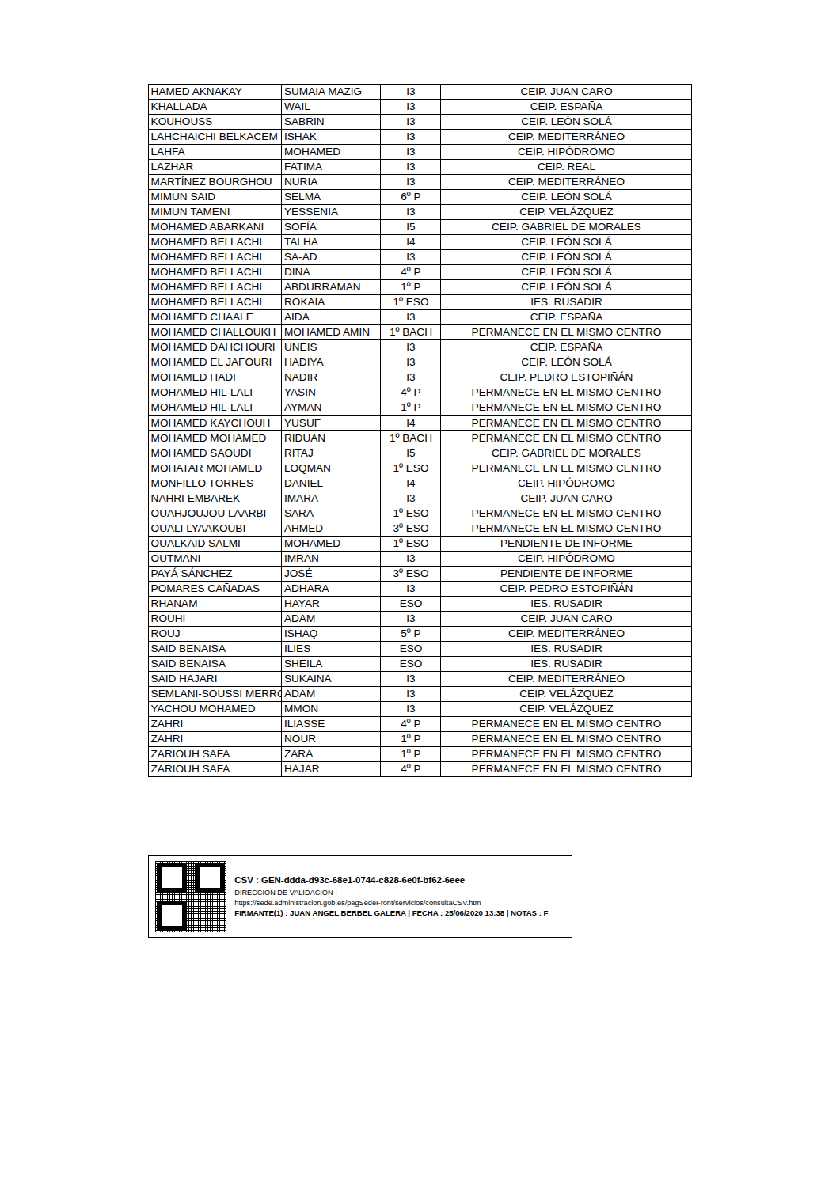| HAMED AKNAKAY | SUMAIA MAZIG | I3 | CEIP. JUAN CARO |
| KHALLADA | WAIL | I3 | CEIP. ESPAÑA |
| KOUHOUSS | SABRIN | I3 | CEIP. LEÓN SOLÁ |
| LAHCHAICHI BELKACEM | ISHAK | I3 | CEIP. MEDITERRÁNEO |
| LAHFA | MOHAMED | I3 | CEIP. HIPÓDROMO |
| LAZHAR | FATIMA | I3 | CEIP. REAL |
| MARTÍNEZ BOURGHOU | NURIA | I3 | CEIP. MEDITERRÁNEO |
| MIMUN SAID | SELMA | 6º P | CEIP. LEÓN SOLÁ |
| MIMUN TAMENI | YESSENIA | I3 | CEIP. VELÁZQUEZ |
| MOHAMED ABARKANI | SOFÍA | I5 | CEIP. GABRIEL DE MORALES |
| MOHAMED BELLACHI | TALHA | I4 | CEIP. LEÓN SOLÁ |
| MOHAMED BELLACHI | SA-AD | I3 | CEIP. LEÓN SOLÁ |
| MOHAMED BELLACHI | DINA | 4º P | CEIP. LEÓN SOLÁ |
| MOHAMED BELLACHI | ABDURRAMAN | 1º P | CEIP. LEÓN SOLÁ |
| MOHAMED BELLACHI | ROKAIA | 1º ESO | IES. RUSADIR |
| MOHAMED CHAALE | AIDA | I3 | CEIP. ESPAÑA |
| MOHAMED CHALLOUKH | MOHAMED AMIN | 1º BACH | PERMANECE EN EL MISMO CENTRO |
| MOHAMED DAHCHOURI | UNEIS | I3 | CEIP. ESPAÑA |
| MOHAMED EL JAFOURI | HADIYA | I3 | CEIP. LEÓN SOLÁ |
| MOHAMED HADI | NADIR | I3 | CEIP. PEDRO ESTOPIÑÁN |
| MOHAMED HIL-LALI | YASIN | 4º P | PERMANECE EN EL MISMO CENTRO |
| MOHAMED HIL-LALI | AYMAN | 1º P | PERMANECE EN EL MISMO CENTRO |
| MOHAMED KAYCHOUH | YUSUF | I4 | PERMANECE EN EL MISMO CENTRO |
| MOHAMED MOHAMED | RIDUAN | 1º BACH | PERMANECE EN EL MISMO CENTRO |
| MOHAMED SAOUDI | RITAJ | I5 | CEIP. GABRIEL DE MORALES |
| MOHATAR MOHAMED | LOQMAN | 1º ESO | PERMANECE EN EL MISMO CENTRO |
| MONFILLO TORRES | DANIEL | I4 | CEIP. HIPÓDROMO |
| NAHRI EMBAREK | IMARA | I3 | CEIP. JUAN CARO |
| OUAHJOUJOU LAARBI | SARA | 1º ESO | PERMANECE EN EL MISMO CENTRO |
| OUALI LYAAKOUBI | AHMED | 3º ESO | PERMANECE EN EL MISMO CENTRO |
| OUALKAID SALMI | MOHAMED | 1º ESO | PENDIENTE DE INFORME |
| OUTMANI | IMRAN | I3 | CEIP. HIPÓDROMO |
| PAYÁ SÁNCHEZ | JOSÉ | 3º ESO | PENDIENTE DE INFORME |
| POMARES CAÑADAS | ADHARA | I3 | CEIP. PEDRO ESTOPIÑÁN |
| RHANAM | HAYAR | ESO | IES. RUSADIR |
| ROUHI | ADAM | I3 | CEIP. JUAN CARO |
| ROUJ | ISHAQ | 5º P | CEIP. MEDITERRÁNEO |
| SAID BENAISA | ILIES | ESO | IES. RUSADIR |
| SAID BENAISA | SHEILA | ESO | IES. RUSADIR |
| SAID HAJARI | SUKAINA | I3 | CEIP. MEDITERRÁNEO |
| SEMLANI-SOUSSI MERROUSSI | ADAM | I3 | CEIP. VELÁZQUEZ |
| YACHOU MOHAMED | MMON | I3 | CEIP. VELÁZQUEZ |
| ZAHRI | ILIASSE | 4º P | PERMANECE EN EL MISMO CENTRO |
| ZAHRI | NOUR | 1º P | PERMANECE EN EL MISMO CENTRO |
| ZARIOUH SAFA | ZARA | 1º P | PERMANECE EN EL MISMO CENTRO |
| ZARIOUH SAFA | HAJAR | 4º P | PERMANECE EN EL MISMO CENTRO |
CSV : GEN-ddda-d93c-68e1-0744-c828-6e0f-bf62-6eee
DIRECCIÓN DE VALIDACIÓN : https://sede.administracion.gob.es/pagSedeFront/servicios/consultaCSV.htm
FIRMANTE(1) : JUAN ANGEL BERBEL GALERA | FECHA : 25/06/2020 13:38 | NOTAS : F